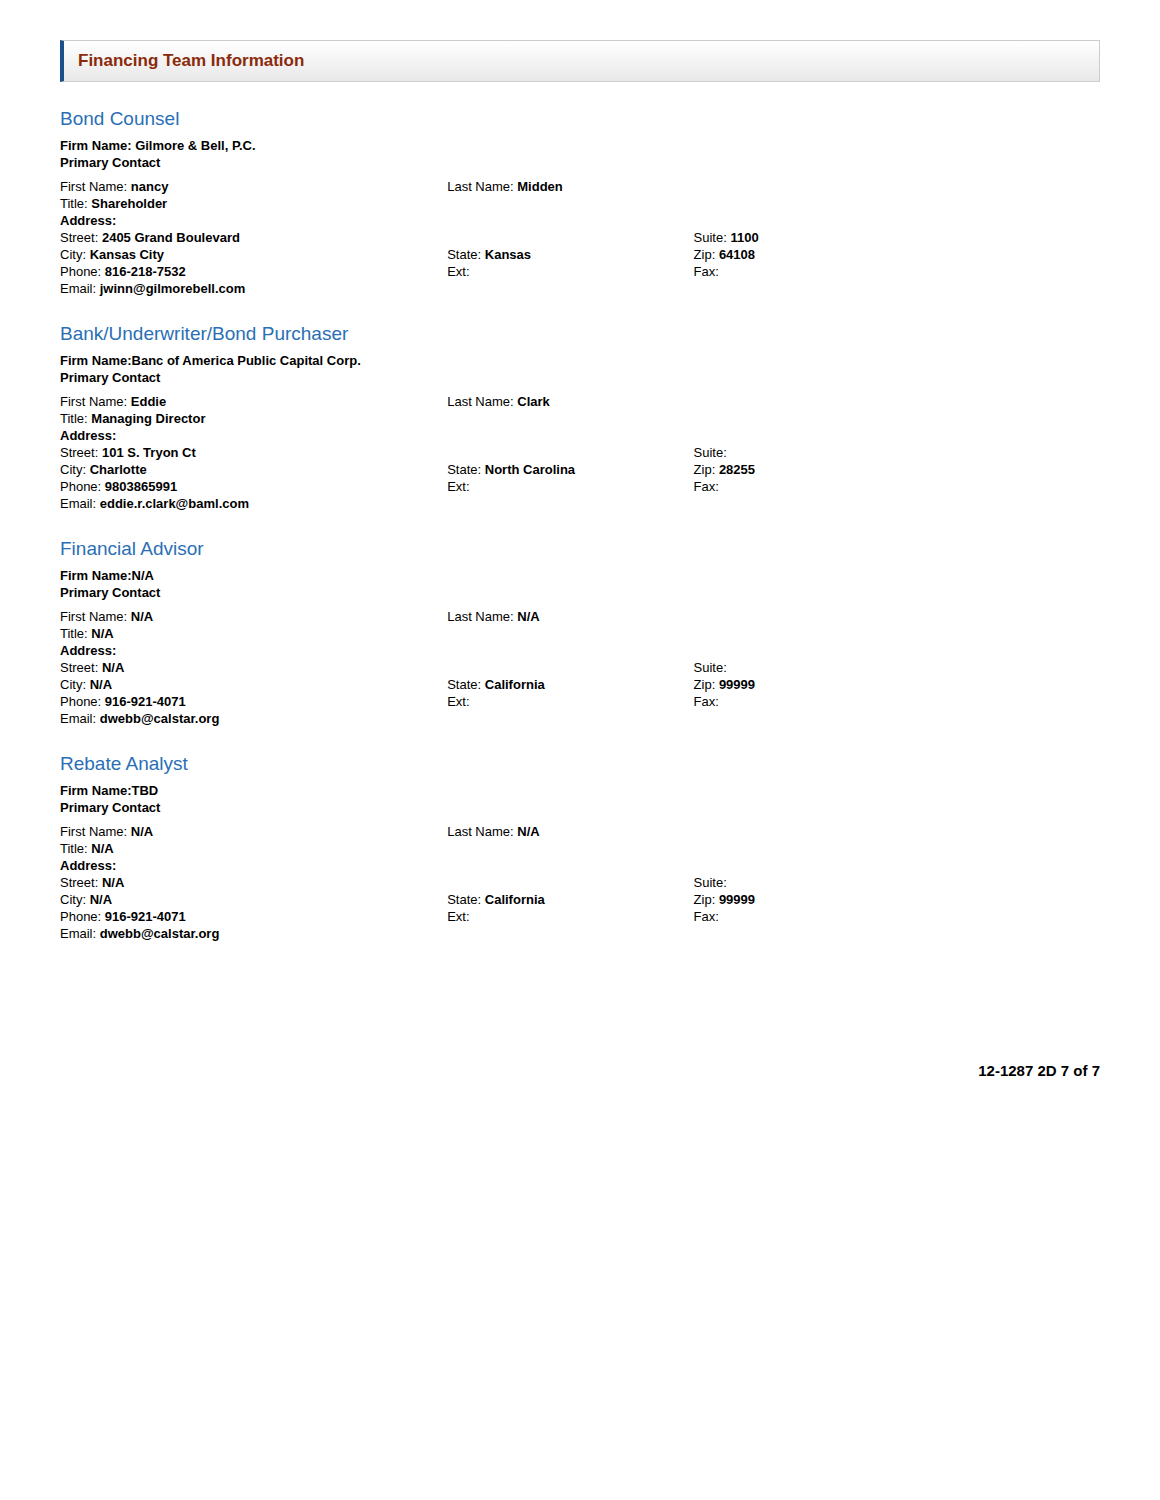Financing Team Information
Bond Counsel
Firm Name: Gilmore & Bell, P.C.
Primary Contact
| First Name: nancy | Last Name: Midden | |
| Title: Shareholder | | |
| Address: | | |
| Street: 2405 Grand Boulevard | | Suite: 1100 |
| City: Kansas City | State: Kansas | Zip: 64108 |
| Phone: 816-218-7532 | Ext: | Fax: |
| Email: jwinn@gilmorebell.com | | |
Bank/Underwriter/Bond Purchaser
Firm Name:Banc of America Public Capital Corp.
Primary Contact
| First Name: Eddie | Last Name: Clark | |
| Title: Managing Director | | |
| Address: | | |
| Street: 101 S. Tryon Ct | | Suite: |
| City: Charlotte | State: North Carolina | Zip: 28255 |
| Phone: 9803865991 | Ext: | Fax: |
| Email: eddie.r.clark@baml.com | | |
Financial Advisor
Firm Name:N/A
Primary Contact
| First Name: N/A | Last Name: N/A | |
| Title: N/A | | |
| Address: | | |
| Street: N/A | | Suite: |
| City: N/A | State: California | Zip: 99999 |
| Phone: 916-921-4071 | Ext: | Fax: |
| Email: dwebb@calstar.org | | |
Rebate Analyst
Firm Name:TBD
Primary Contact
| First Name: N/A | Last Name: N/A | |
| Title: N/A | | |
| Address: | | |
| Street: N/A | | Suite: |
| City: N/A | State: California | Zip: 99999 |
| Phone: 916-921-4071 | Ext: | Fax: |
| Email: dwebb@calstar.org | | |
12-1287 2D 7 of 7